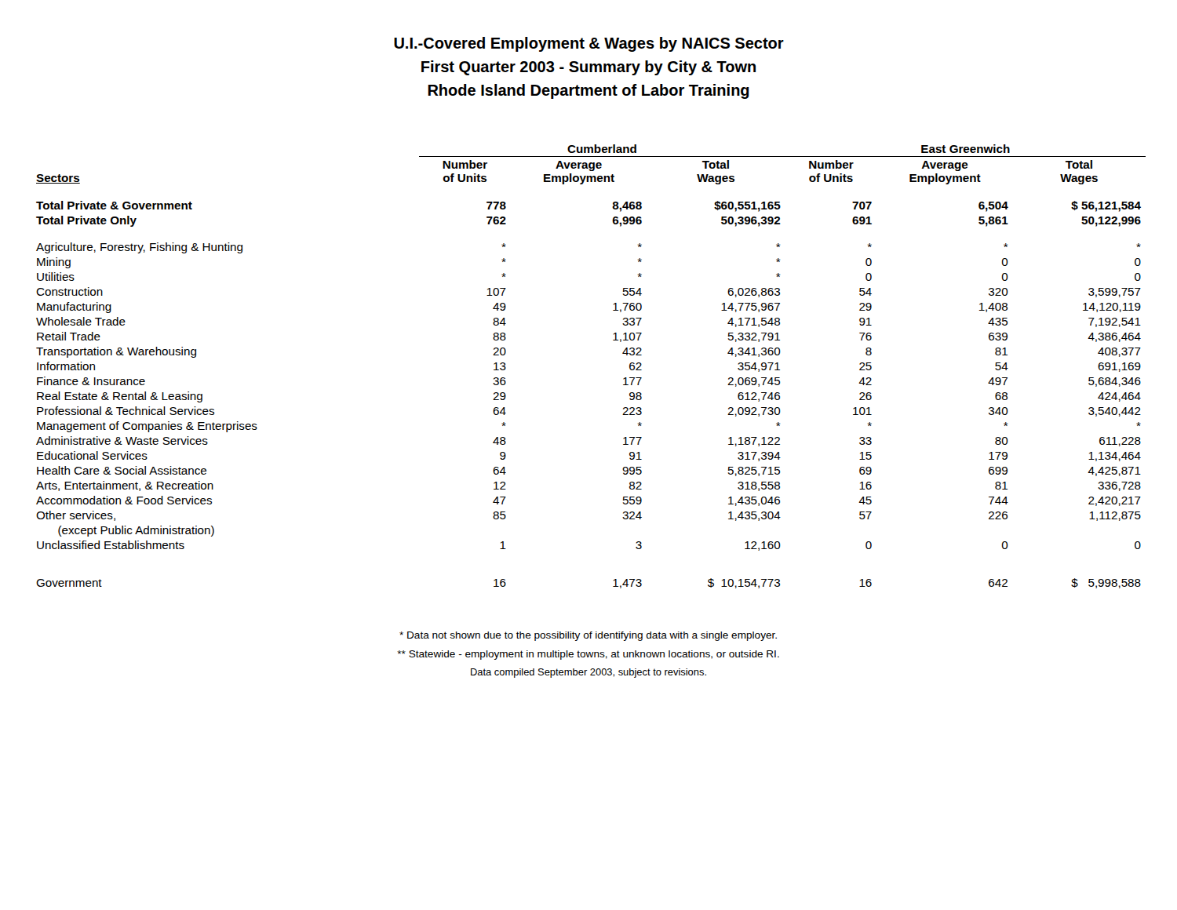U.I.-Covered Employment & Wages by NAICS Sector
First Quarter 2003 - Summary by City & Town
Rhode Island Department of Labor Training
| Sectors | Cumberland | East Greenwich |
| --- | --- | --- |
| Number of Units | Average Employment | Total Wages | Number of Units | Average Employment | Total Wages |
| Total Private & Government | 778 | 8,468 | $60,551,165 | 707 | 6,504 | $ 56,121,584 |
| Total Private Only | 762 | 6,996 | 50,396,392 | 691 | 5,861 | 50,122,996 |
| Agriculture, Forestry, Fishing & Hunting | * | * | * | * | * | * |
| Mining | * | * | * | 0 | 0 | 0 |
| Utilities | * | * | * | 0 | 0 | 0 |
| Construction | 107 | 554 | 6,026,863 | 54 | 320 | 3,599,757 |
| Manufacturing | 49 | 1,760 | 14,775,967 | 29 | 1,408 | 14,120,119 |
| Wholesale Trade | 84 | 337 | 4,171,548 | 91 | 435 | 7,192,541 |
| Retail Trade | 88 | 1,107 | 5,332,791 | 76 | 639 | 4,386,464 |
| Transportation & Warehousing | 20 | 432 | 4,341,360 | 8 | 81 | 408,377 |
| Information | 13 | 62 | 354,971 | 25 | 54 | 691,169 |
| Finance & Insurance | 36 | 177 | 2,069,745 | 42 | 497 | 5,684,346 |
| Real Estate & Rental & Leasing | 29 | 98 | 612,746 | 26 | 68 | 424,464 |
| Professional & Technical Services | 64 | 223 | 2,092,730 | 101 | 340 | 3,540,442 |
| Management of Companies & Enterprises | * | * | * | * | * | * |
| Administrative & Waste Services | 48 | 177 | 1,187,122 | 33 | 80 | 611,228 |
| Educational Services | 9 | 91 | 317,394 | 15 | 179 | 1,134,464 |
| Health Care & Social Assistance | 64 | 995 | 5,825,715 | 69 | 699 | 4,425,871 |
| Arts, Entertainment, & Recreation | 12 | 82 | 318,558 | 16 | 81 | 336,728 |
| Accommodation & Food Services | 47 | 559 | 1,435,046 | 45 | 744 | 2,420,217 |
| Other services, | 85 | 324 | 1,435,304 | 57 | 226 | 1,112,875 |
| (except Public Administration) | | | | | | |
| Unclassified Establishments | 1 | 3 | 12,160 | 0 | 0 | 0 |
| Government | 16 | 1,473 | $ 10,154,773 | 16 | 642 | $ 5,998,588 |
* Data not shown due to the possibility of identifying data with a single employer.
** Statewide - employment in multiple towns, at unknown locations, or outside RI.
Data compiled September 2003, subject to revisions.